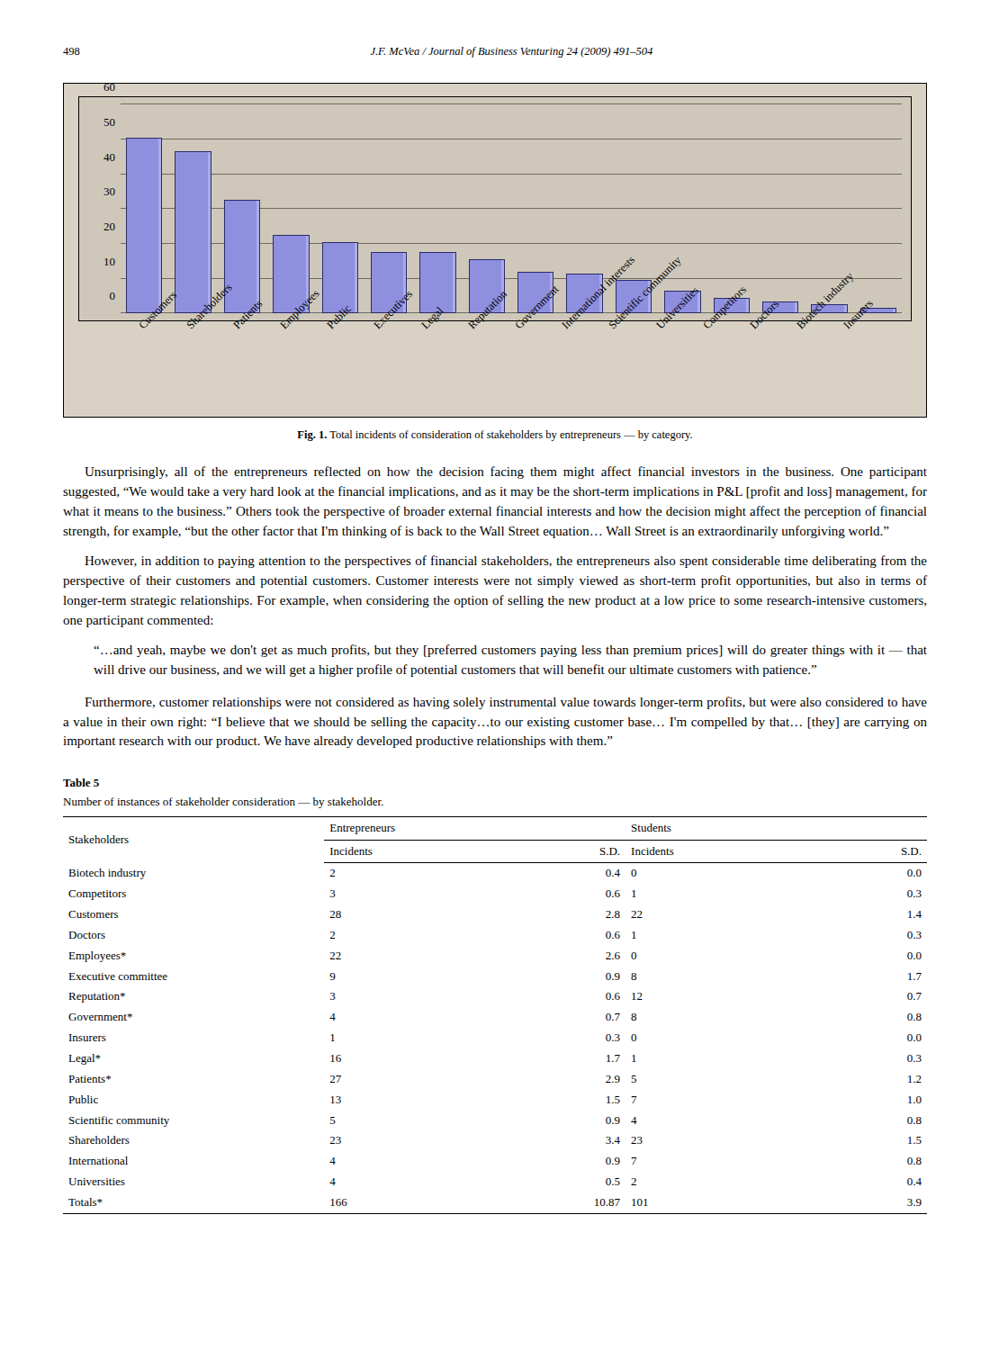498
J.F. McVea / Journal of Business Venturing 24 (2009) 491–504
0
10
20
30
40
50
60
Customers Shareholders Patients Employees Public Executives Legal Reputation Government International interests Scientific community Universities Competitors Doctors Biotech industry Insurers
Fig. 1. Total incidents of consideration of stakeholders by entrepreneurs — by category.
Unsurprisingly, all of the entrepreneurs reflected on how the decision facing them might affect financial investors in the business. One participant suggested, “We would take a very hard look at the financial implications, and as it may be the short-term implications in P&L [profit and loss] management, for what it means to the business.” Others took the perspective of broader external financial interests and how the decision might affect the perception of financial strength, for example, “but the other factor that I'm thinking of is back to the Wall Street equation… Wall Street is an extraordinarily unforgiving world.”
However, in addition to paying attention to the perspectives of financial stakeholders, the entrepreneurs also spent considerable time deliberating from the perspective of their customers and potential customers. Customer interests were not simply viewed as short-term profit opportunities, but also in terms of longer-term strategic relationships. For example, when considering the option of selling the new product at a low price to some research-intensive customers, one participant commented:
“…and yeah, maybe we don't get as much profits, but they [preferred customers paying less than premium prices] will do greater things with it — that will drive our business, and we will get a higher profile of potential customers that will benefit our ultimate customers with patience.”
Furthermore, customer relationships were not considered as having solely instrumental value towards longer-term profits, but were also considered to have a value in their own right: “I believe that we should be selling the capacity…to our existing customer base… I'm compelled by that… [they] are carrying on important research with our product. We have already developed productive relationships with them.”
Table 5
Number of instances of stakeholder consideration — by stakeholder.
| Stakeholders | Entrepreneurs | Students |
| --- | --- | --- |
| Incidents | S.D. | Incidents | S.D. |
| Biotech industry | 2 | 0.4 | 0 | 0.0 |
| Competitors | 3 | 0.6 | 1 | 0.3 |
| Customers | 28 | 2.8 | 22 | 1.4 |
| Doctors | 2 | 0.6 | 1 | 0.3 |
| Employees* | 22 | 2.6 | 0 | 0.0 |
| Executive committee | 9 | 0.9 | 8 | 1.7 |
| Reputation* | 3 | 0.6 | 12 | 0.7 |
| Government* | 4 | 0.7 | 8 | 0.8 |
| Insurers | 1 | 0.3 | 0 | 0.0 |
| Legal* | 16 | 1.7 | 1 | 0.3 |
| Patients* | 27 | 2.9 | 5 | 1.2 |
| Public | 13 | 1.5 | 7 | 1.0 |
| Scientific community | 5 | 0.9 | 4 | 0.8 |
| Shareholders | 23 | 3.4 | 23 | 1.5 |
| International | 4 | 0.9 | 7 | 0.8 |
| Universities | 4 | 0.5 | 2 | 0.4 |
| Totals* | 166 | 10.87 | 101 | 3.9 |